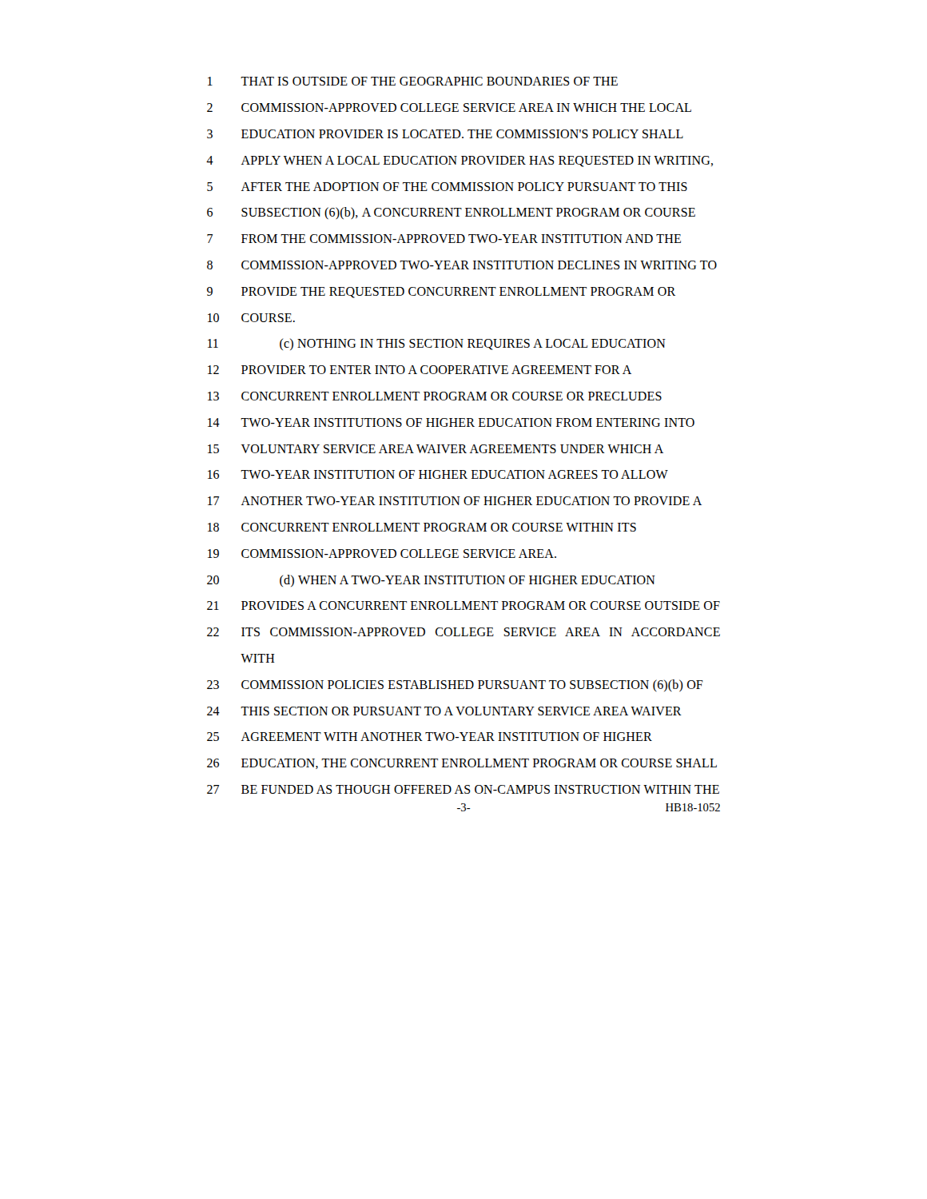| 1 | THAT IS OUTSIDE OF THE GEOGRAPHIC BOUNDARIES OF THE |
| 2 | COMMISSION-APPROVED COLLEGE SERVICE AREA IN WHICH THE LOCAL |
| 3 | EDUCATION PROVIDER IS LOCATED. THE COMMISSION'S POLICY SHALL |
| 4 | APPLY WHEN A LOCAL EDUCATION PROVIDER HAS REQUESTED IN WRITING, |
| 5 | AFTER THE ADOPTION OF THE COMMISSION POLICY PURSUANT TO THIS |
| 6 | SUBSECTION (6)(b), A CONCURRENT ENROLLMENT PROGRAM OR COURSE |
| 7 | FROM THE COMMISSION-APPROVED TWO-YEAR INSTITUTION AND THE |
| 8 | COMMISSION-APPROVED TWO-YEAR INSTITUTION DECLINES IN WRITING TO |
| 9 | PROVIDE THE REQUESTED CONCURRENT ENROLLMENT PROGRAM OR |
| 10 | COURSE. |
| 11 | (c) NOTHING IN THIS SECTION REQUIRES A LOCAL EDUCATION |
| 12 | PROVIDER TO ENTER INTO A COOPERATIVE AGREEMENT FOR A |
| 13 | CONCURRENT ENROLLMENT PROGRAM OR COURSE OR PRECLUDES |
| 14 | TWO-YEAR INSTITUTIONS OF HIGHER EDUCATION FROM ENTERING INTO |
| 15 | VOLUNTARY SERVICE AREA WAIVER AGREEMENTS UNDER WHICH A |
| 16 | TWO-YEAR INSTITUTION OF HIGHER EDUCATION AGREES TO ALLOW |
| 17 | ANOTHER TWO-YEAR INSTITUTION OF HIGHER EDUCATION TO PROVIDE A |
| 18 | CONCURRENT ENROLLMENT PROGRAM OR COURSE WITHIN ITS |
| 19 | COMMISSION-APPROVED COLLEGE SERVICE AREA. |
| 20 | (d) WHEN A TWO-YEAR INSTITUTION OF HIGHER EDUCATION |
| 21 | PROVIDES A CONCURRENT ENROLLMENT PROGRAM OR COURSE OUTSIDE OF |
| 22 | ITS COMMISSION-APPROVED COLLEGE SERVICE AREA IN ACCORDANCE WITH |
| 23 | COMMISSION POLICIES ESTABLISHED PURSUANT TO SUBSECTION (6)(b) OF |
| 24 | THIS SECTION OR PURSUANT TO A VOLUNTARY SERVICE AREA WAIVER |
| 25 | AGREEMENT WITH ANOTHER TWO-YEAR INSTITUTION OF HIGHER |
| 26 | EDUCATION, THE CONCURRENT ENROLLMENT PROGRAM OR COURSE SHALL |
| 27 | BE FUNDED AS THOUGH OFFERED AS ON-CAMPUS INSTRUCTION WITHIN THE |
-3-
HB18-1052